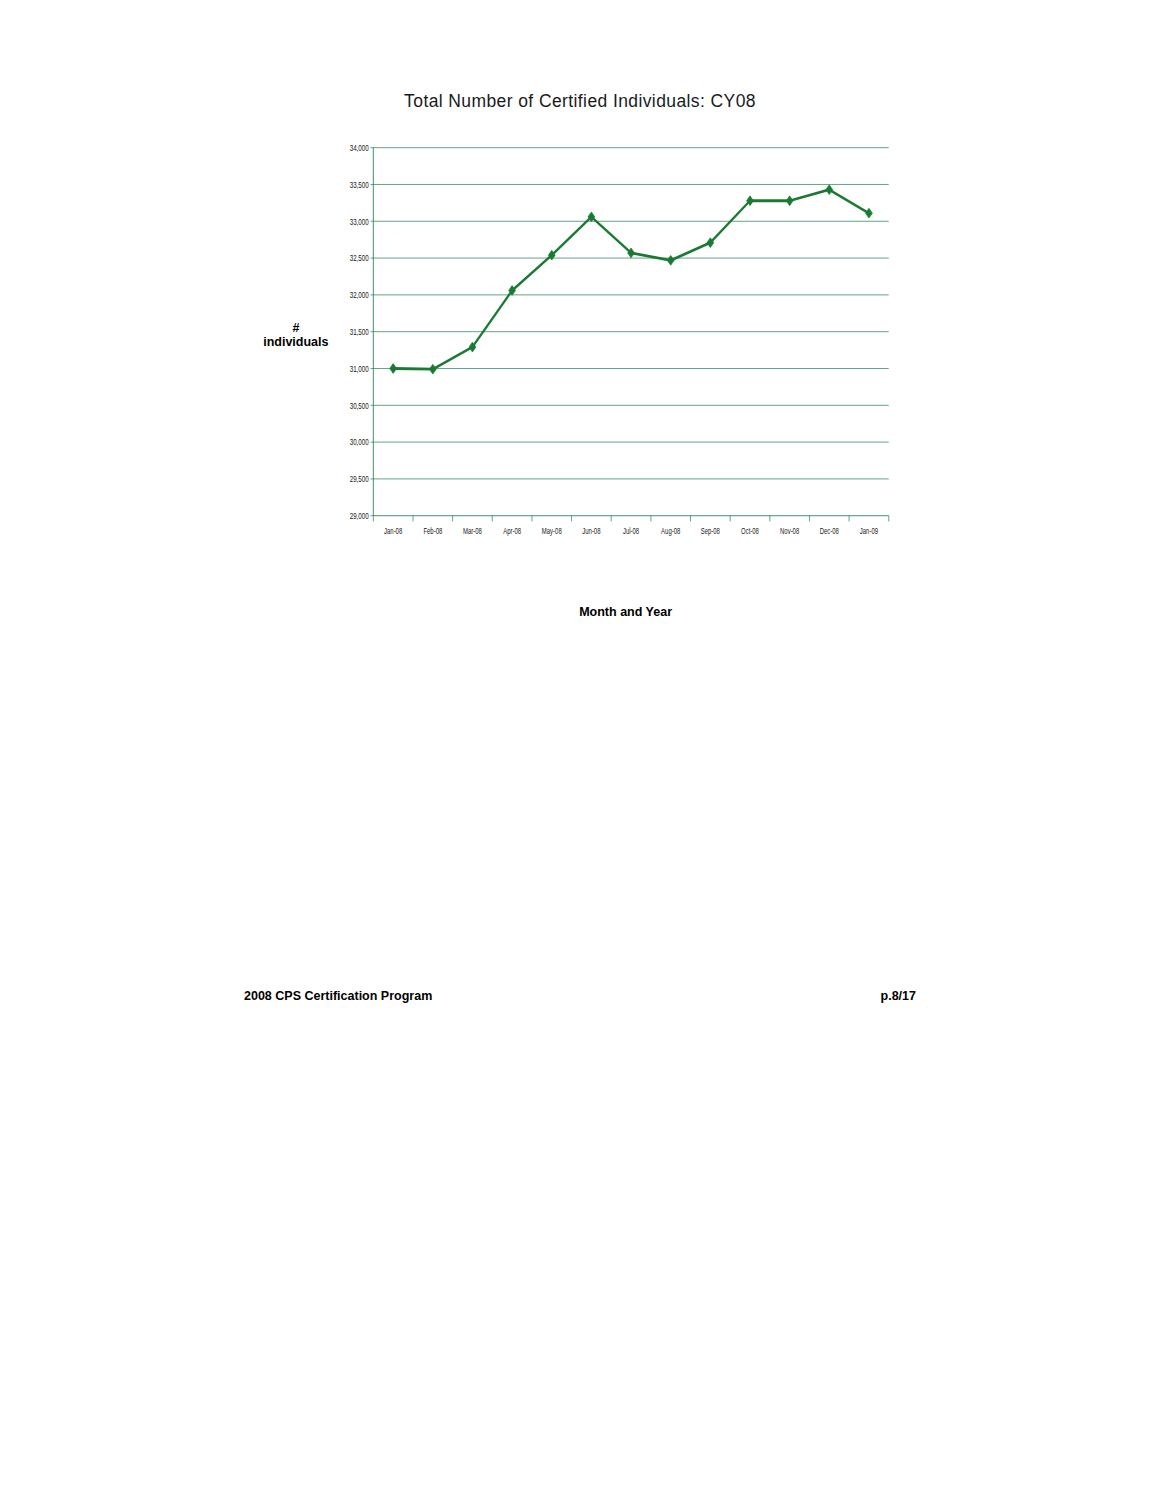Total Number of Certified Individuals: CY08
#
individuals
viewBox coordinate system: x: 0 .. 1000 y: 0 .. 560 Plot area: x 78..985 , y 18..470 y value mapping: 29,000 -> y=470 ; 34,000 -> y=18 => y = 470 - (value-29000) * (452/5000) 34,000 33,500 33,000 32,500 32,000 31,500 31,000 30,500 30,000 29,500 29,000 Jan-08 Feb-08 Mar-08 Apr-08 May-08 Jun-08 Jul-08 Aug-08 Sep-08 Oct-08 Nov-08 Dec-08 Jan-09 Values (approx, read from chart): Jan-08 31,000 ; Feb-08 30,990 ; Mar-08 31,290 ; Apr-08 32,060 ; May-08 32,540 ; Jun-08 33,060 ; Jul-08 32,570 ; Aug-08 32,470 ; Sep-08 32,710 ; Oct-08 33,280 ; Nov-08 33,280 ; Dec-08 33,430 ; Jan-09 33,110
Month and Year
2008 CPS Certification Program p.8/17